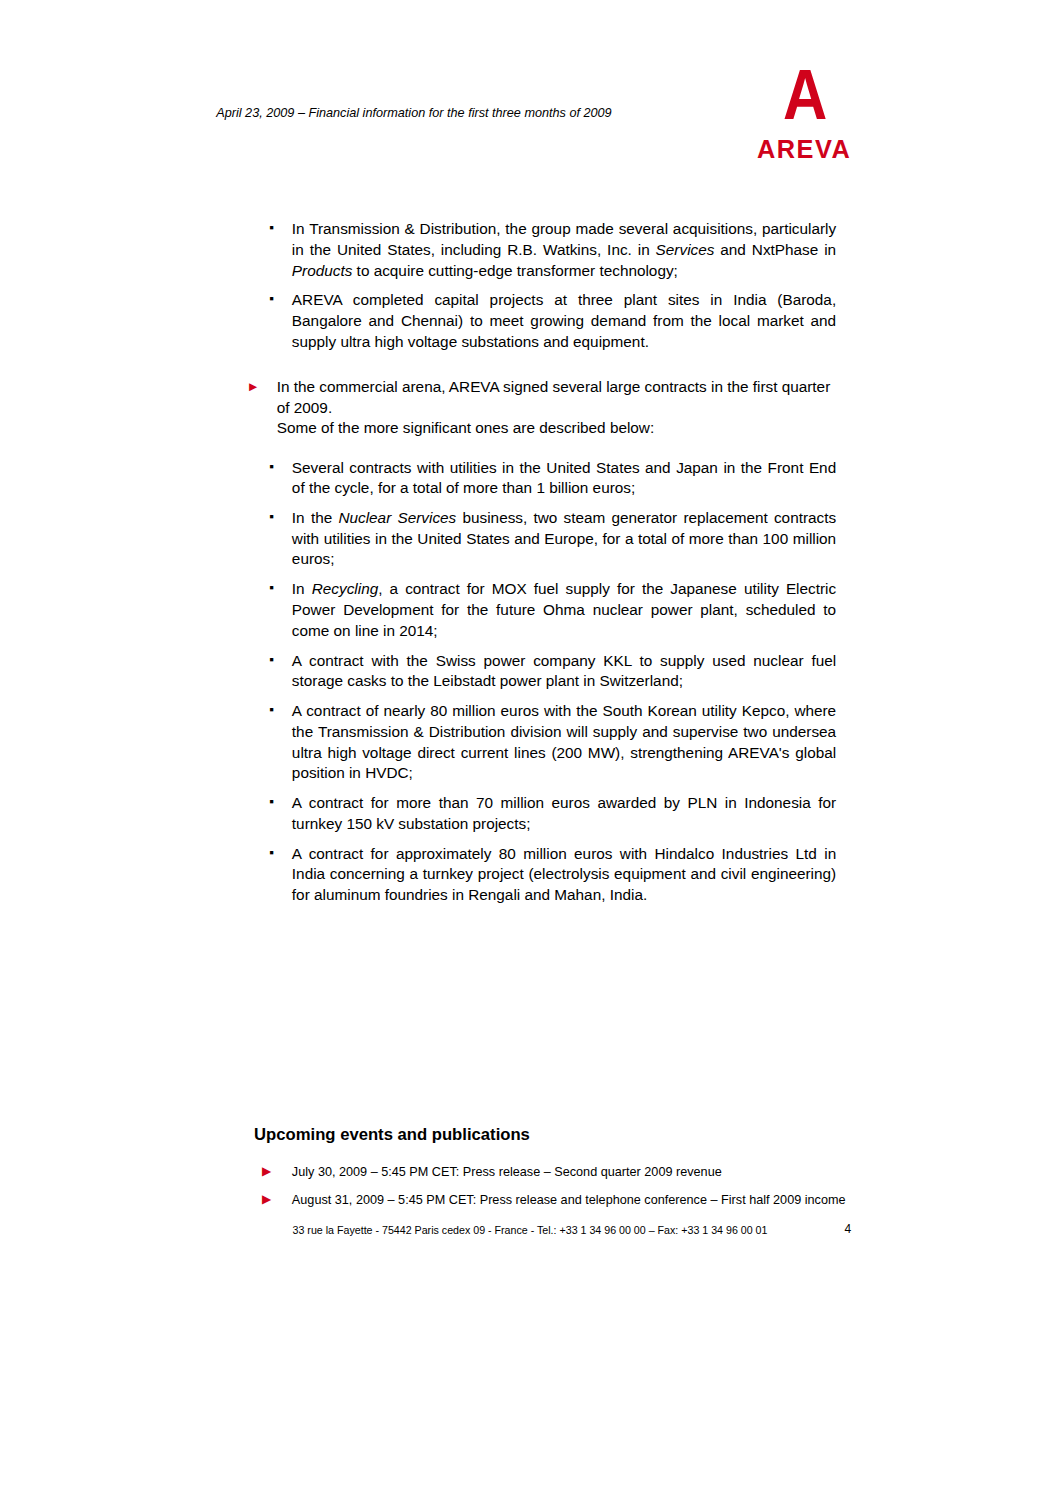A AREVA
April 23, 2009 – Financial information for the first three months of 2009
In Transmission & Distribution, the group made several acquisitions, particularly in the United States, including R.B. Watkins, Inc. in Services and NxtPhase in Products to acquire cutting-edge transformer technology;
AREVA completed capital projects at three plant sites in India (Baroda, Bangalore and Chennai) to meet growing demand from the local market and supply ultra high voltage substations and equipment.
In the commercial arena, AREVA signed several large contracts in the first quarter of 2009. Some of the more significant ones are described below:
Several contracts with utilities in the United States and Japan in the Front End of the cycle, for a total of more than 1 billion euros;
In the Nuclear Services business, two steam generator replacement contracts with utilities in the United States and Europe, for a total of more than 100 million euros;
In Recycling, a contract for MOX fuel supply for the Japanese utility Electric Power Development for the future Ohma nuclear power plant, scheduled to come on line in 2014;
A contract with the Swiss power company KKL to supply used nuclear fuel storage casks to the Leibstadt power plant in Switzerland;
A contract of nearly 80 million euros with the South Korean utility Kepco, where the Transmission & Distribution division will supply and supervise two undersea ultra high voltage direct current lines (200 MW), strengthening AREVA's global position in HVDC;
A contract for more than 70 million euros awarded by PLN in Indonesia for turnkey 150 kV substation projects;
A contract for approximately 80 million euros with Hindalco Industries Ltd in India concerning a turnkey project (electrolysis equipment and civil engineering) for aluminum foundries in Rengali and Mahan, India.
Upcoming events and publications
July 30, 2009 – 5:45 PM CET: Press release – Second quarter 2009 revenue
August 31, 2009 – 5:45 PM CET: Press release and telephone conference – First half 2009 income
33 rue la Fayette - 75442 Paris cedex 09 - France - Tel.: +33 1 34 96 00 00 – Fax: +33 1 34 96 00 01
4